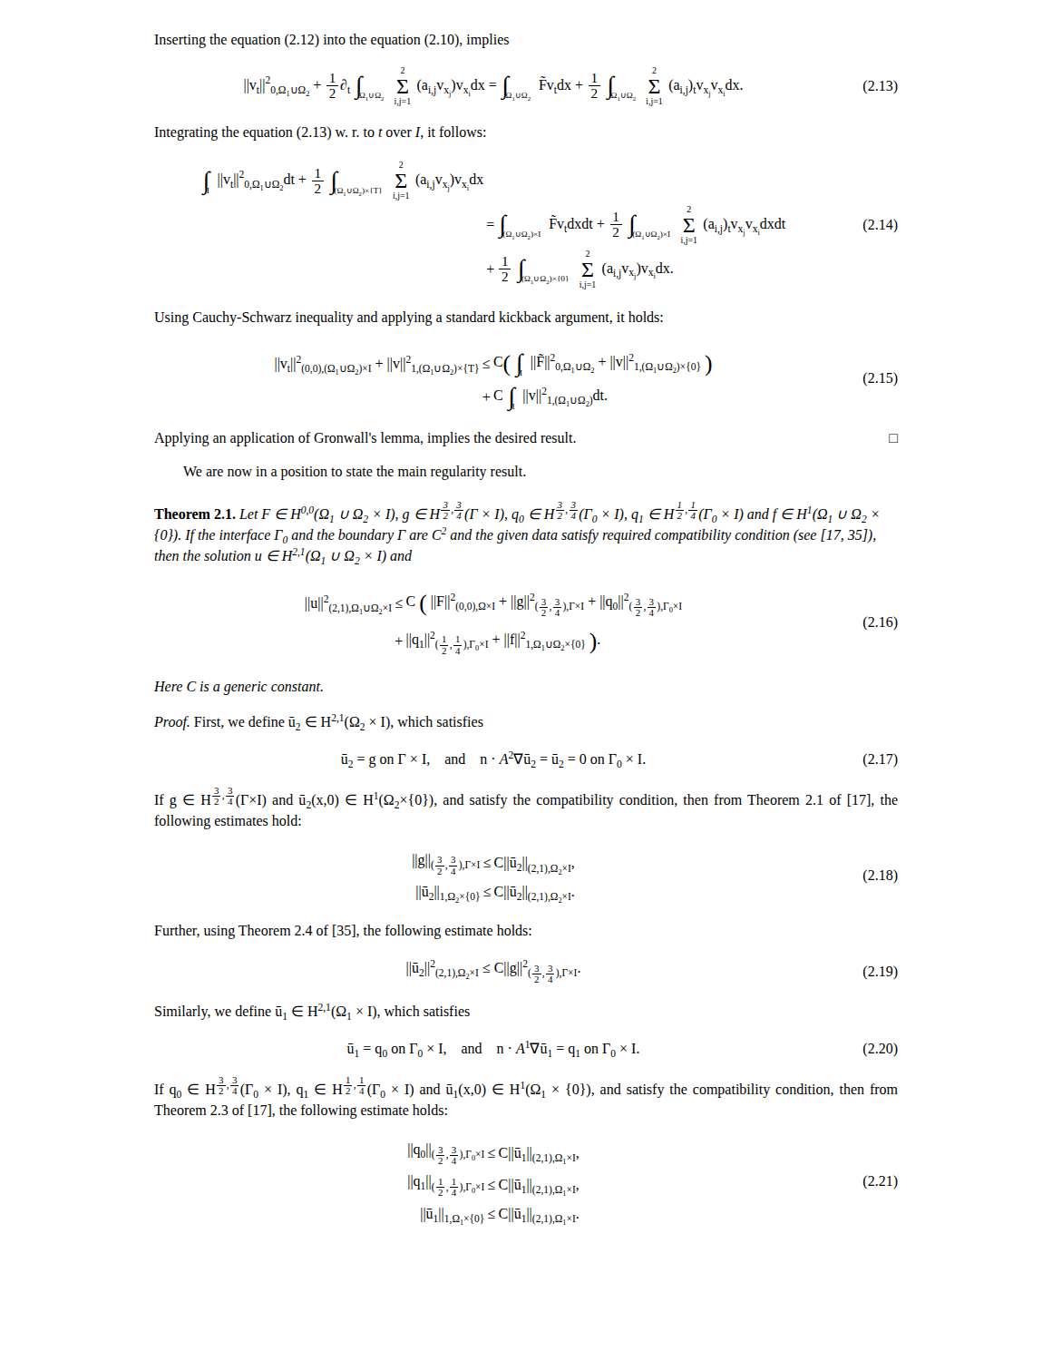Inserting the equation (2.12) into the equation (2.10), implies
||vt||20,Ω1∪Ω2 + 12∂t ∫Ω1∪Ω2 2 Σi,j=1 (ai,jvxj)vxidx = ∫Ω1∪Ω2 F̃vtdx + 12 ∫Ω1∪Ω2 2 Σi,j=1 (ai,j)tvxjvxidx.
(2.13)
Integrating the equation (2.13) w. r. to t over I, it follows:
| ∫ I //v t // 2 0,Ω 1 ∪Ω 2 dt + 1 2 ∫ (Ω 1 ∪Ω 2 )×{T} 2 Σ i,j=1 (a i,j v x j )v x i dx | | |
| | = | ∫ (Ω 1 ∪Ω 2 )×I F̃v t dxdt + 1 2 ∫ (Ω 1 ∪Ω 2 )×I 2 Σ i,j=1 (a i,j ) t v x j v x i dxdt |
| | + | 1 2 ∫ (Ω 1 ∪Ω 2 )×{0} 2 Σ i,j=1 (a i,j v x j )v x i dx. |
(2.14)
Using Cauchy-Schwarz inequality and applying a standard kickback argument, it holds:
| //v t // 2 (0,0),(Ω 1 ∪Ω 2 )×I + //v// 2 1,(Ω 1 ∪Ω 2 )×{T} | ≤ | C ( ∫ I //F̃// 2 0,Ω 1 ∪Ω 2 + //v// 2 1,(Ω 1 ∪Ω 2 )×{0} ) |
| | + | C ∫ I //v// 2 1,(Ω 1 ∪Ω 2 ) dt. |
(2.15)
Applying an application of Gronwall's lemma, implies the desired result. □
We are now in a position to state the main regularity result.
Theorem 2.1. Let F ∈ H0,0(Ω1 ∪ Ω2 × I), g ∈ H32,34(Γ × I), q0 ∈ H32,34(Γ0 × I), q1 ∈ H12,14(Γ0 × I) and f ∈ H1(Ω1 ∪ Ω2 × {0}). If the interface Γ0 and the boundary Γ are C2 and the given data satisfy required compatibility condition (see [17, 35]), then the solution u ∈ H2,1(Ω1 ∪ Ω2 × I) and
| //u// 2 (2,1),Ω 1 ∪Ω 2 ×I | ≤ | C ( //F// 2 (0,0),Ω×I + //g// 2 ( 3 2 , 3 4 ),Γ×I + //q 0 // 2 ( 3 2 , 3 4 ),Γ 0 ×I |
| | + | //q 1 // 2 ( 1 2 , 1 4 ),Γ 0 ×I + //f// 2 1,Ω 1 ∪Ω 2 ×{0} ) . |
(2.16)
Here C is a generic constant.
Proof. First, we define ū2 ∈ H2,1(Ω2 × I), which satisfies
ū2 = g on Γ × I, and n · A2∇ū2 = ū2 = 0 on Γ0 × I.
(2.17)
If g ∈ H32,34(Γ×I) and ū2(x,0) ∈ H1(Ω2×{0}), and satisfy the compatibility condition, then from Theorem 2.1 of [17], the following estimates hold:
| //g// ( 3 2 , 3 4 ),Γ×I | ≤ | C//ū 2 // (2,1),Ω 2 ×I , |
| //ū 2 // 1,Ω 2 ×{0} | ≤ | C//ū 2 // (2,1),Ω 2 ×I . |
(2.18)
Further, using Theorem 2.4 of [35], the following estimate holds:
||ū2||2(2,1),Ω2×I ≤ C||g||2(32,34),Γ×I.
(2.19)
Similarly, we define ū1 ∈ H2,1(Ω1 × I), which satisfies
ū1 = q0 on Γ0 × I, and n · A1∇ū1 = q1 on Γ0 × I.
(2.20)
If q0 ∈ H32,34(Γ0 × I), q1 ∈ H12,14(Γ0 × I) and ū1(x,0) ∈ H1(Ω1 × {0}), and satisfy the compatibility condition, then from Theorem 2.3 of [17], the following estimate holds:
| //q 0 // ( 3 2 , 3 4 ),Γ 0 ×I | ≤ | C//ū 1 // (2,1),Ω 1 ×I , |
| //q 1 // ( 1 2 , 1 4 ),Γ 0 ×I | ≤ | C//ū 1 // (2,1),Ω 1 ×I , |
| //ū 1 // 1,Ω 1 ×{0} | ≤ | C//ū 1 // (2,1),Ω 1 ×I . |
(2.21)